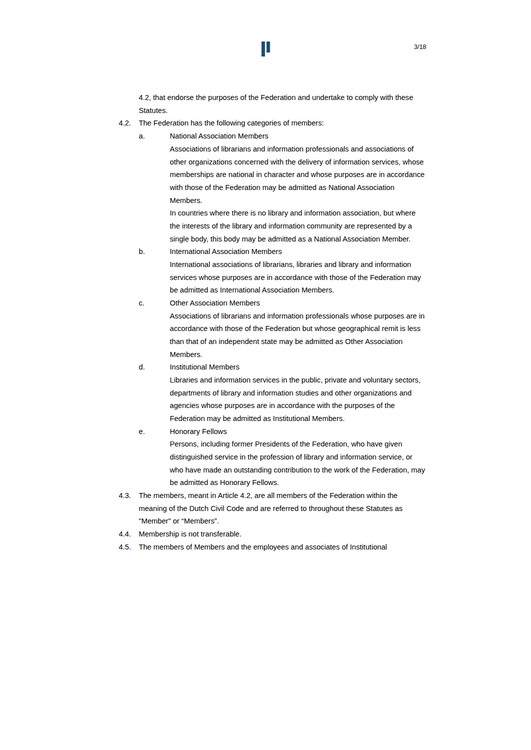3/18
4.2, that endorse the purposes of the Federation and undertake to comply with these Statutes.
4.2.
The Federation has the following categories of members:
a.
National Association Members
Associations of librarians and information professionals and associations of other organizations concerned with the delivery of information services, whose memberships are national in character and whose purposes are in accordance with those of the Federation may be admitted as National Association Members.
In countries where there is no library and information association, but where the interests of the library and information community are represented by a single body, this body may be admitted as a National Association Member.
b.
International Association Members
International associations of librarians, libraries and library and information services whose purposes are in accordance with those of the Federation may be admitted as International Association Members.
c.
Other Association Members
Associations of librarians and information professionals whose purposes are in accordance with those of the Federation but whose geographical remit is less than that of an independent state may be admitted as Other Association Members.
d.
Institutional Members
Libraries and information services in the public, private and voluntary sectors, departments of library and information studies and other organizations and agencies whose purposes are in accordance with the purposes of the Federation may be admitted as Institutional Members.
e.
Honorary Fellows
Persons, including former Presidents of the Federation, who have given distinguished service in the profession of library and information service, or who have made an outstanding contribution to the work of the Federation, may be admitted as Honorary Fellows.
4.3.
The members, meant in Article 4.2, are all members of the Federation within the meaning of the Dutch Civil Code and are referred to throughout these Statutes as "Member" or “Members”.
4.4.
Membership is not transferable.
4.5.
The members of Members and the employees and associates of Institutional